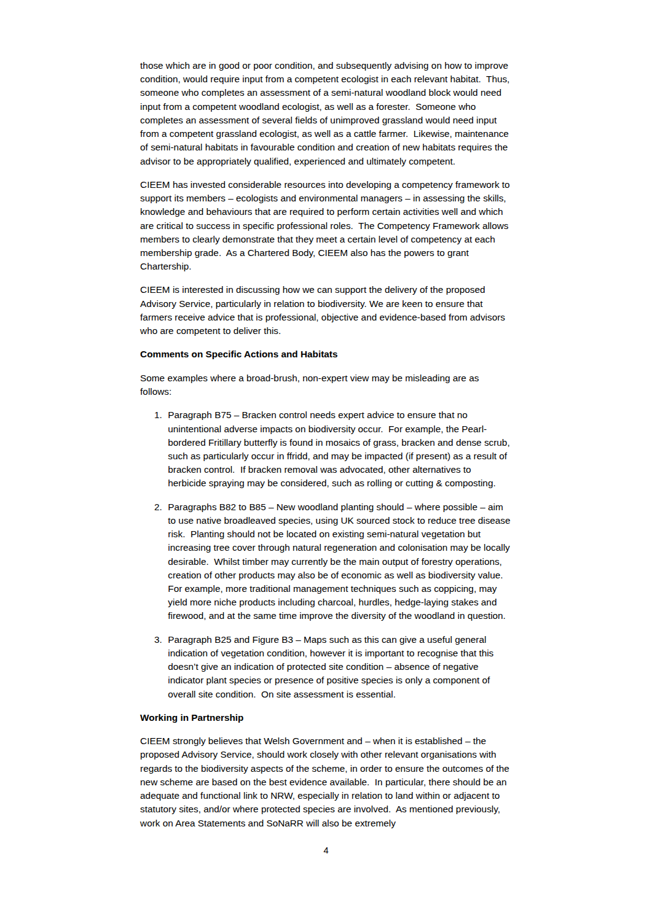those which are in good or poor condition, and subsequently advising on how to improve condition, would require input from a competent ecologist in each relevant habitat. Thus, someone who completes an assessment of a semi-natural woodland block would need input from a competent woodland ecologist, as well as a forester. Someone who completes an assessment of several fields of unimproved grassland would need input from a competent grassland ecologist, as well as a cattle farmer. Likewise, maintenance of semi-natural habitats in favourable condition and creation of new habitats requires the advisor to be appropriately qualified, experienced and ultimately competent.
CIEEM has invested considerable resources into developing a competency framework to support its members – ecologists and environmental managers – in assessing the skills, knowledge and behaviours that are required to perform certain activities well and which are critical to success in specific professional roles. The Competency Framework allows members to clearly demonstrate that they meet a certain level of competency at each membership grade. As a Chartered Body, CIEEM also has the powers to grant Chartership.
CIEEM is interested in discussing how we can support the delivery of the proposed Advisory Service, particularly in relation to biodiversity. We are keen to ensure that farmers receive advice that is professional, objective and evidence-based from advisors who are competent to deliver this.
Comments on Specific Actions and Habitats
Some examples where a broad-brush, non-expert view may be misleading are as follows:
Paragraph B75 – Bracken control needs expert advice to ensure that no unintentional adverse impacts on biodiversity occur. For example, the Pearl-bordered Fritillary butterfly is found in mosaics of grass, bracken and dense scrub, such as particularly occur in ffridd, and may be impacted (if present) as a result of bracken control. If bracken removal was advocated, other alternatives to herbicide spraying may be considered, such as rolling or cutting & composting.
Paragraphs B82 to B85 – New woodland planting should – where possible – aim to use native broadleaved species, using UK sourced stock to reduce tree disease risk. Planting should not be located on existing semi-natural vegetation but increasing tree cover through natural regeneration and colonisation may be locally desirable. Whilst timber may currently be the main output of forestry operations, creation of other products may also be of economic as well as biodiversity value. For example, more traditional management techniques such as coppicing, may yield more niche products including charcoal, hurdles, hedge-laying stakes and firewood, and at the same time improve the diversity of the woodland in question.
Paragraph B25 and Figure B3 – Maps such as this can give a useful general indication of vegetation condition, however it is important to recognise that this doesn’t give an indication of protected site condition – absence of negative indicator plant species or presence of positive species is only a component of overall site condition. On site assessment is essential.
Working in Partnership
CIEEM strongly believes that Welsh Government and – when it is established – the proposed Advisory Service, should work closely with other relevant organisations with regards to the biodiversity aspects of the scheme, in order to ensure the outcomes of the new scheme are based on the best evidence available. In particular, there should be an adequate and functional link to NRW, especially in relation to land within or adjacent to statutory sites, and/or where protected species are involved. As mentioned previously, work on Area Statements and SoNaRR will also be extremely
4